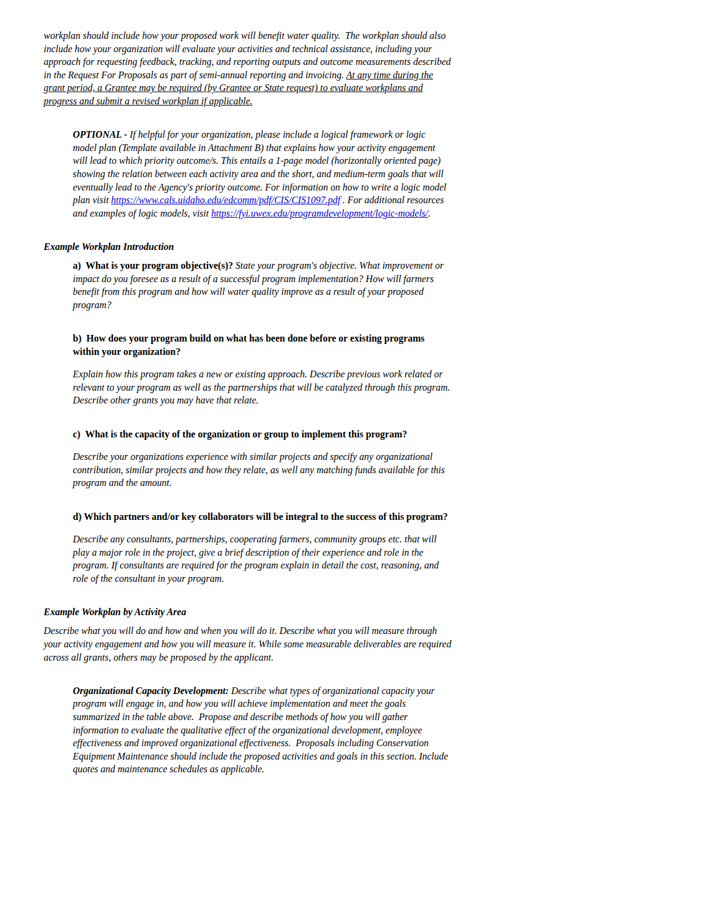workplan should include how your proposed work will benefit water quality. The workplan should also include how your organization will evaluate your activities and technical assistance, including your approach for requesting feedback, tracking, and reporting outputs and outcome measurements described in the Request For Proposals as part of semi-annual reporting and invoicing. At any time during the grant period, a Grantee may be required (by Grantee or State request) to evaluate workplans and progress and submit a revised workplan if applicable.
OPTIONAL - If helpful for your organization, please include a logical framework or logic model plan (Template available in Attachment B) that explains how your activity engagement will lead to which priority outcome/s. This entails a 1-page model (horizontally oriented page) showing the relation between each activity area and the short, and medium-term goals that will eventually lead to the Agency's priority outcome. For information on how to write a logic model plan visit https://www.cals.uidaho.edu/edcomm/pdf/CIS/CIS1097.pdf . For additional resources and examples of logic models, visit https://fyi.uwex.edu/programdevelopment/logic-models/.
Example Workplan Introduction
a) What is your program objective(s)? State your program's objective. What improvement or impact do you foresee as a result of a successful program implementation? How will farmers benefit from this program and how will water quality improve as a result of your proposed program?
b) How does your program build on what has been done before or existing programs within your organization?
Explain how this program takes a new or existing approach. Describe previous work related or relevant to your program as well as the partnerships that will be catalyzed through this program. Describe other grants you may have that relate.
c) What is the capacity of the organization or group to implement this program?
Describe your organizations experience with similar projects and specify any organizational contribution, similar projects and how they relate, as well any matching funds available for this program and the amount.
d) Which partners and/or key collaborators will be integral to the success of this program?
Describe any consultants, partnerships, cooperating farmers, community groups etc. that will play a major role in the project, give a brief description of their experience and role in the program. If consultants are required for the program explain in detail the cost, reasoning, and role of the consultant in your program.
Example Workplan by Activity Area
Describe what you will do and how and when you will do it. Describe what you will measure through your activity engagement and how you will measure it. While some measurable deliverables are required across all grants, others may be proposed by the applicant.
Organizational Capacity Development: Describe what types of organizational capacity your program will engage in, and how you will achieve implementation and meet the goals summarized in the table above. Propose and describe methods of how you will gather information to evaluate the qualitative effect of the organizational development, employee effectiveness and improved organizational effectiveness. Proposals including Conservation Equipment Maintenance should include the proposed activities and goals in this section. Include quotes and maintenance schedules as applicable.